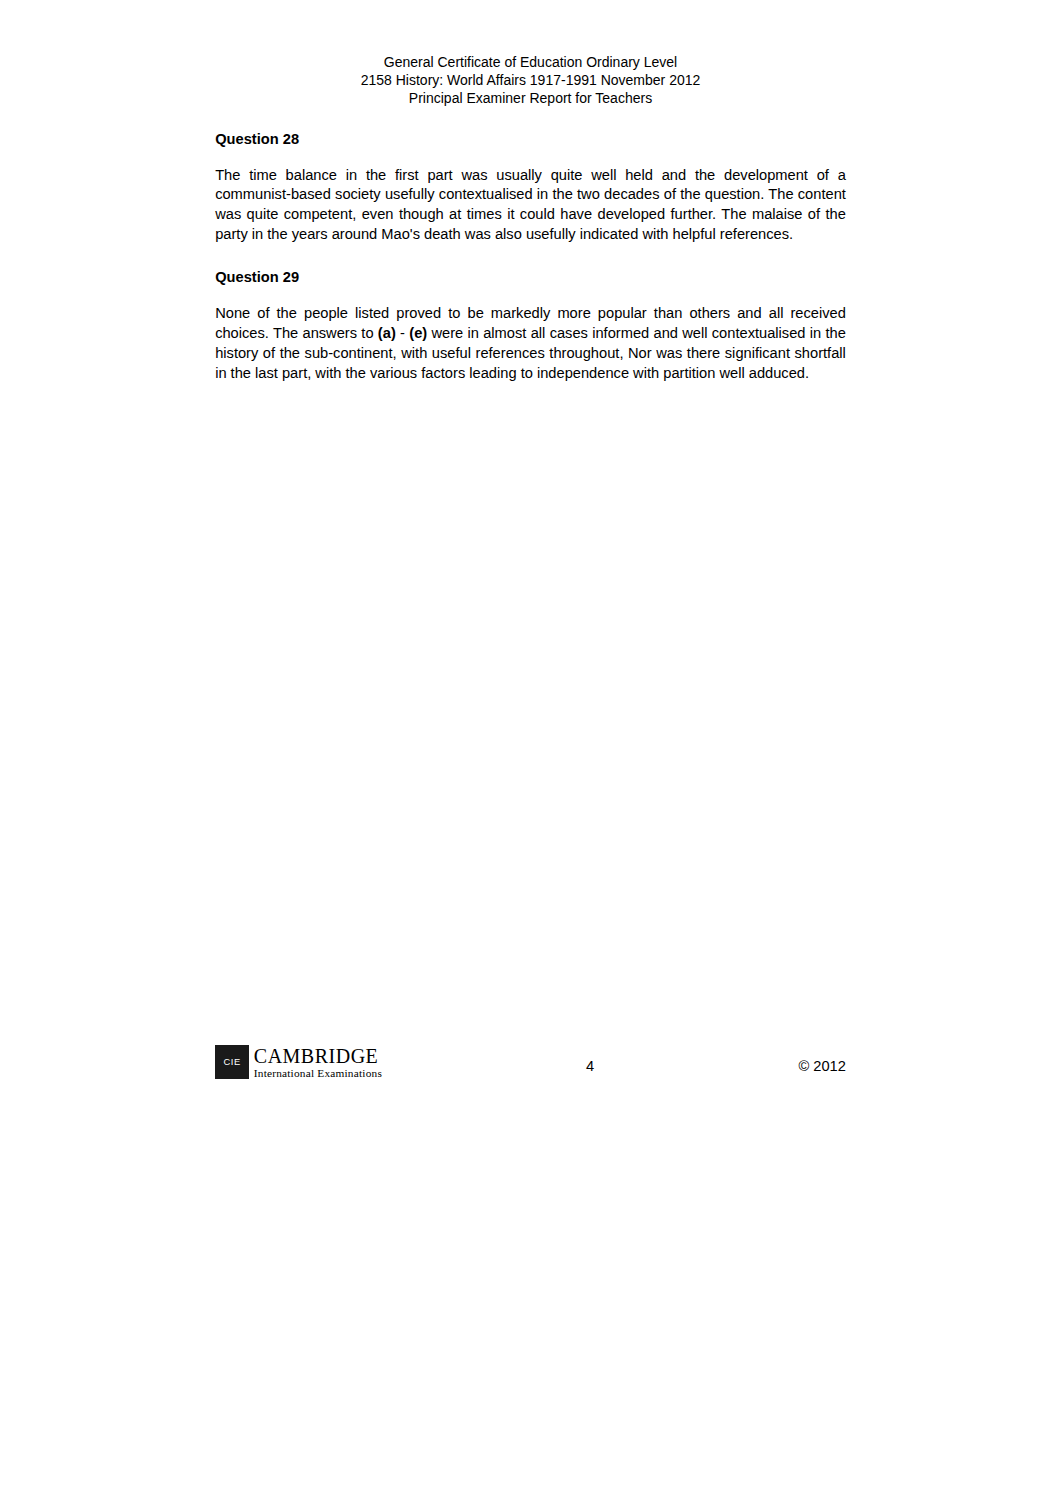General Certificate of Education Ordinary Level
2158 History: World Affairs 1917-1991 November 2012
Principal Examiner Report for Teachers
Question 28
The time balance in the first part was usually quite well held and the development of a communist-based society usefully contextualised in the two decades of the question. The content was quite competent, even though at times it could have developed further. The malaise of the party in the years around Mao's death was also usefully indicated with helpful references.
Question 29
None of the people listed proved to be markedly more popular than others and all received choices. The answers to (a) - (e) were in almost all cases informed and well contextualised in the history of the sub-continent, with useful references throughout, Nor was there significant shortfall in the last part, with the various factors leading to independence with partition well adduced.
CIE
CAMBRIDGE
International Examinations
4
© 2012